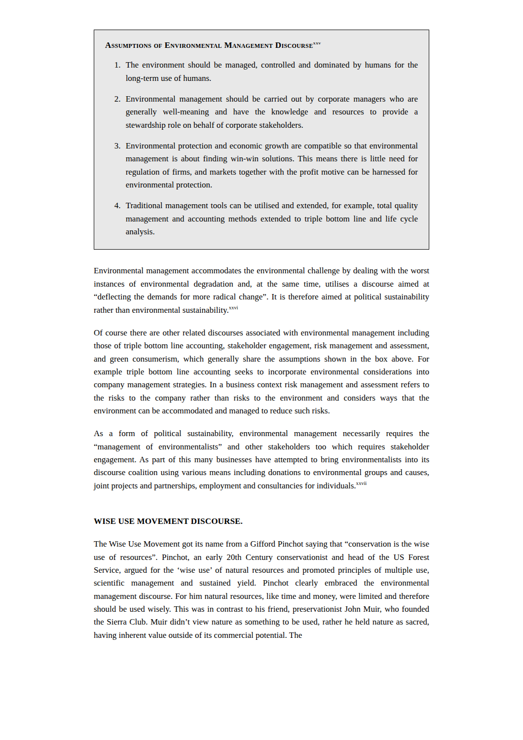Assumptions of Environmental Management Discoursexxv
The environment should be managed, controlled and dominated by humans for the long-term use of humans.
Environmental management should be carried out by corporate managers who are generally well-meaning and have the knowledge and resources to provide a stewardship role on behalf of corporate stakeholders.
Environmental protection and economic growth are compatible so that environmental management is about finding win-win solutions. This means there is little need for regulation of firms, and markets together with the profit motive can be harnessed for environmental protection.
Traditional management tools can be utilised and extended, for example, total quality management and accounting methods extended to triple bottom line and life cycle analysis.
Environmental management accommodates the environmental challenge by dealing with the worst instances of environmental degradation and, at the same time, utilises a discourse aimed at “deflecting the demands for more radical change”. It is therefore aimed at political sustainability rather than environmental sustainability.xxvi
Of course there are other related discourses associated with environmental management including those of triple bottom line accounting, stakeholder engagement, risk management and assessment, and green consumerism, which generally share the assumptions shown in the box above. For example triple bottom line accounting seeks to incorporate environmental considerations into company management strategies. In a business context risk management and assessment refers to the risks to the company rather than risks to the environment and considers ways that the environment can be accommodated and managed to reduce such risks.
As a form of political sustainability, environmental management necessarily requires the “management of environmentalists” and other stakeholders too which requires stakeholder engagement. As part of this many businesses have attempted to bring environmentalists into its discourse coalition using various means including donations to environmental groups and causes, joint projects and partnerships, employment and consultancies for individuals.xxvii
Wise Use Movement Discourse.
The Wise Use Movement got its name from a Gifford Pinchot saying that “conservation is the wise use of resources”. Pinchot, an early 20th Century conservationist and head of the US Forest Service, argued for the ‘wise use’ of natural resources and promoted principles of multiple use, scientific management and sustained yield. Pinchot clearly embraced the environmental management discourse. For him natural resources, like time and money, were limited and therefore should be used wisely. This was in contrast to his friend, preservationist John Muir, who founded the Sierra Club. Muir didn’t view nature as something to be used, rather he held nature as sacred, having inherent value outside of its commercial potential. The